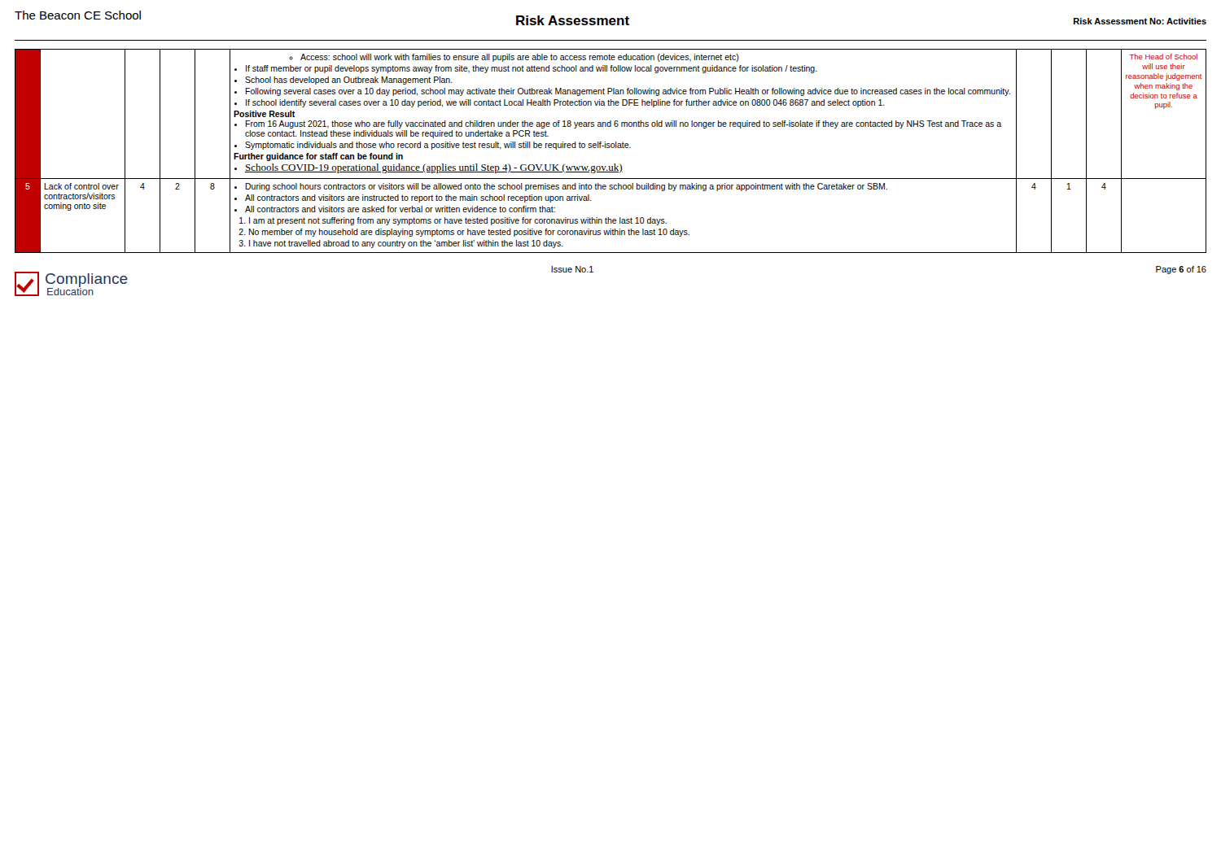The Beacon CE School Risk Assessment Risk Assessment No: Activities
| | | | | | Access: school will work with families to ensure all pupils are able to access remote education (devices, internet etc) If staff member or pupil develops symptoms away from site, they must not attend school and will follow local government guidance for isolation / testing. School has developed an Outbreak Management Plan. Following several cases over a 10 day period, school may activate their Outbreak Management Plan following advice from Public Health or following advice due to increased cases in the local community. If school identify several cases over a 10 day period, we will contact Local Health Protection via the DFE helpline for further advice on 0800 046 8687 and select option 1. Positive Result From 16 August 2021, those who are fully vaccinated and children under the age of 18 years and 6 months old will no longer be required to self-isolate if they are contacted by NHS Test and Trace as a close contact. Instead these individuals will be required to undertake a PCR test. Symptomatic individuals and those who record a positive test result, will still be required to self-isolate. Further guidance for staff can be found in Schools COVID-19 operational guidance (applies until Step 4) - GOV.UK (www.gov.uk) | | | | The Head of School will use their reasonable judgement when making the decision to refuse a pupil. |
| 5 | Lack of control over contractors/visitors coming onto site | 4 | 2 | 8 | During school hours contractors or visitors will be allowed onto the school premises and into the school building by making a prior appointment with the Caretaker or SBM. All contractors and visitors are instructed to report to the main school reception upon arrival. All contractors and visitors are asked for verbal or written evidence to confirm that: I am at present not suffering from any symptoms or have tested positive for coronavirus within the last 10 days. No member of my household are displaying symptoms or have tested positive for coronavirus within the last 10 days. I have not travelled abroad to any country on the ‘amber list’ within the last 10 days. | 4 | 1 | 4 | |
Compliance
Education
Issue No.1
Page 6 of 16